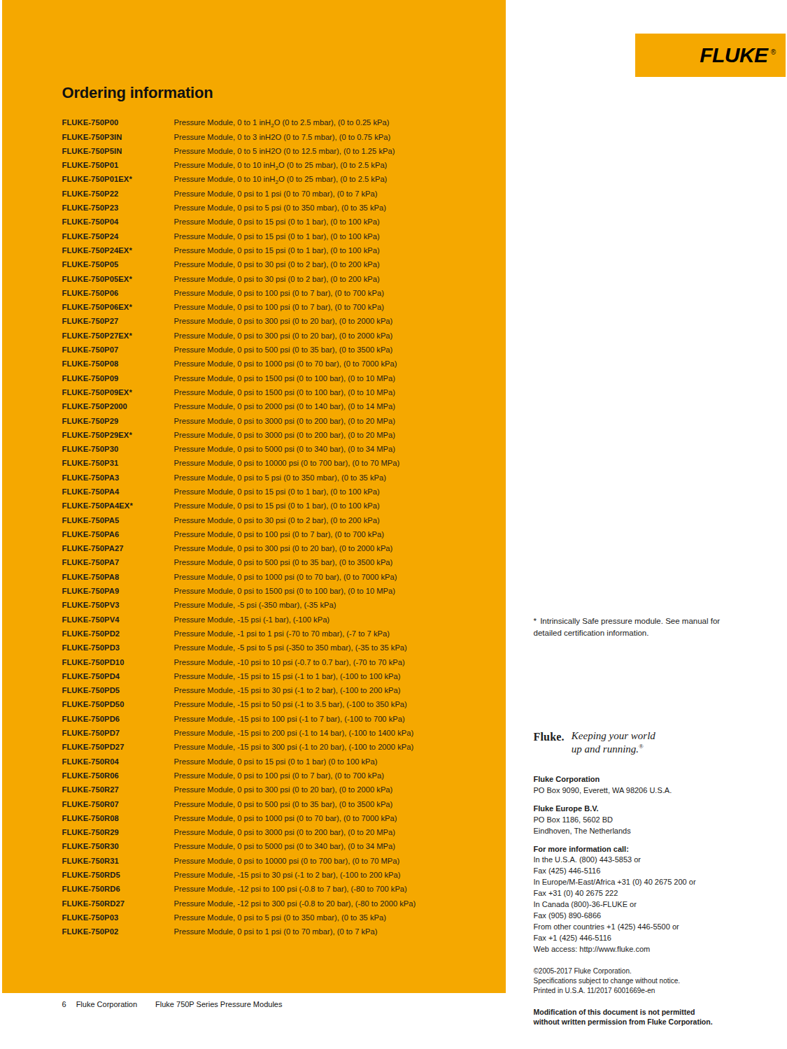FLUKE®
Ordering information
| FLUKE-750P00 | Pressure Module, 0 to 1 inH 2 O (0 to 2.5 mbar), (0 to 0.25 kPa) |
| FLUKE-750P3IN | Pressure Module, 0 to 3 inH2O (0 to 7.5 mbar), (0 to 0.75 kPa) |
| FLUKE-750P5IN | Pressure Module, 0 to 5 inH2O (0 to 12.5 mbar), (0 to 1.25 kPa) |
| FLUKE-750P01 | Pressure Module, 0 to 10 inH 2 O (0 to 25 mbar), (0 to 2.5 kPa) |
| FLUKE-750P01EX* | Pressure Module, 0 to 10 inH 2 O (0 to 25 mbar), (0 to 2.5 kPa) |
| FLUKE-750P22 | Pressure Module, 0 psi to 1 psi (0 to 70 mbar), (0 to 7 kPa) |
| FLUKE-750P23 | Pressure Module, 0 psi to 5 psi (0 to 350 mbar), (0 to 35 kPa) |
| FLUKE-750P04 | Pressure Module, 0 psi to 15 psi (0 to 1 bar), (0 to 100 kPa) |
| FLUKE-750P24 | Pressure Module, 0 psi to 15 psi (0 to 1 bar), (0 to 100 kPa) |
| FLUKE-750P24EX* | Pressure Module, 0 psi to 15 psi (0 to 1 bar), (0 to 100 kPa) |
| FLUKE-750P05 | Pressure Module, 0 psi to 30 psi (0 to 2 bar), (0 to 200 kPa) |
| FLUKE-750P05EX* | Pressure Module, 0 psi to 30 psi (0 to 2 bar), (0 to 200 kPa) |
| FLUKE-750P06 | Pressure Module, 0 psi to 100 psi (0 to 7 bar), (0 to 700 kPa) |
| FLUKE-750P06EX* | Pressure Module, 0 psi to 100 psi (0 to 7 bar), (0 to 700 kPa) |
| FLUKE-750P27 | Pressure Module, 0 psi to 300 psi (0 to 20 bar), (0 to 2000 kPa) |
| FLUKE-750P27EX* | Pressure Module, 0 psi to 300 psi (0 to 20 bar), (0 to 2000 kPa) |
| FLUKE-750P07 | Pressure Module, 0 psi to 500 psi (0 to 35 bar), (0 to 3500 kPa) |
| FLUKE-750P08 | Pressure Module, 0 psi to 1000 psi (0 to 70 bar), (0 to 7000 kPa) |
| FLUKE-750P09 | Pressure Module, 0 psi to 1500 psi (0 to 100 bar), (0 to 10 MPa) |
| FLUKE-750P09EX* | Pressure Module, 0 psi to 1500 psi (0 to 100 bar), (0 to 10 MPa) |
| FLUKE-750P2000 | Pressure Module, 0 psi to 2000 psi (0 to 140 bar), (0 to 14 MPa) |
| FLUKE-750P29 | Pressure Module, 0 psi to 3000 psi (0 to 200 bar), (0 to 20 MPa) |
| FLUKE-750P29EX* | Pressure Module, 0 psi to 3000 psi (0 to 200 bar), (0 to 20 MPa) |
| FLUKE-750P30 | Pressure Module, 0 psi to 5000 psi (0 to 340 bar), (0 to 34 MPa) |
| FLUKE-750P31 | Pressure Module, 0 psi to 10000 psi (0 to 700 bar), (0 to 70 MPa) |
| FLUKE-750PA3 | Pressure Module, 0 psi to 5 psi (0 to 350 mbar), (0 to 35 kPa) |
| FLUKE-750PA4 | Pressure Module, 0 psi to 15 psi (0 to 1 bar), (0 to 100 kPa) |
| FLUKE-750PA4EX* | Pressure Module, 0 psi to 15 psi (0 to 1 bar), (0 to 100 kPa) |
| FLUKE-750PA5 | Pressure Module, 0 psi to 30 psi (0 to 2 bar), (0 to 200 kPa) |
| FLUKE-750PA6 | Pressure Module, 0 psi to 100 psi (0 to 7 bar), (0 to 700 kPa) |
| FLUKE-750PA27 | Pressure Module, 0 psi to 300 psi (0 to 20 bar), (0 to 2000 kPa) |
| FLUKE-750PA7 | Pressure Module, 0 psi to 500 psi (0 to 35 bar), (0 to 3500 kPa) |
| FLUKE-750PA8 | Pressure Module, 0 psi to 1000 psi (0 to 70 bar), (0 to 7000 kPa) |
| FLUKE-750PA9 | Pressure Module, 0 psi to 1500 psi (0 to 100 bar), (0 to 10 MPa) |
| FLUKE-750PV3 | Pressure Module, -5 psi (-350 mbar), (-35 kPa) |
| FLUKE-750PV4 | Pressure Module, -15 psi (-1 bar), (-100 kPa) |
| FLUKE-750PD2 | Pressure Module, -1 psi to 1 psi (-70 to 70 mbar), (-7 to 7 kPa) |
| FLUKE-750PD3 | Pressure Module, -5 psi to 5 psi (-350 to 350 mbar), (-35 to 35 kPa) |
| FLUKE-750PD10 | Pressure Module, -10 psi to 10 psi (-0.7 to 0.7 bar), (-70 to 70 kPa) |
| FLUKE-750PD4 | Pressure Module, -15 psi to 15 psi (-1 to 1 bar), (-100 to 100 kPa) |
| FLUKE-750PD5 | Pressure Module, -15 psi to 30 psi (-1 to 2 bar), (-100 to 200 kPa) |
| FLUKE-750PD50 | Pressure Module, -15 psi to 50 psi (-1 to 3.5 bar), (-100 to 350 kPa) |
| FLUKE-750PD6 | Pressure Module, -15 psi to 100 psi (-1 to 7 bar), (-100 to 700 kPa) |
| FLUKE-750PD7 | Pressure Module, -15 psi to 200 psi (-1 to 14 bar), (-100 to 1400 kPa) |
| FLUKE-750PD27 | Pressure Module, -15 psi to 300 psi (-1 to 20 bar), (-100 to 2000 kPa) |
| FLUKE-750R04 | Pressure Module, 0 psi to 15 psi (0 to 1 bar) (0 to 100 kPa) |
| FLUKE-750R06 | Pressure Module, 0 psi to 100 psi (0 to 7 bar), (0 to 700 kPa) |
| FLUKE-750R27 | Pressure Module, 0 psi to 300 psi (0 to 20 bar), (0 to 2000 kPa) |
| FLUKE-750R07 | Pressure Module, 0 psi to 500 psi (0 to 35 bar), (0 to 3500 kPa) |
| FLUKE-750R08 | Pressure Module, 0 psi to 1000 psi (0 to 70 bar), (0 to 7000 kPa) |
| FLUKE-750R29 | Pressure Module, 0 psi to 3000 psi (0 to 200 bar), (0 to 20 MPa) |
| FLUKE-750R30 | Pressure Module, 0 psi to 5000 psi (0 to 340 bar), (0 to 34 MPa) |
| FLUKE-750R31 | Pressure Module, 0 psi to 10000 psi (0 to 700 bar), (0 to 70 MPa) |
| FLUKE-750RD5 | Pressure Module, -15 psi to 30 psi (-1 to 2 bar), (-100 to 200 kPa) |
| FLUKE-750RD6 | Pressure Module, -12 psi to 100 psi (-0.8 to 7 bar), (-80 to 700 kPa) |
| FLUKE-750RD27 | Pressure Module, -12 psi to 300 psi (-0.8 to 20 bar), (-80 to 2000 kPa) |
| FLUKE-750P03 | Pressure Module, 0 psi to 5 psi (0 to 350 mbar), (0 to 35 kPa) |
| FLUKE-750P02 | Pressure Module, 0 psi to 1 psi (0 to 70 mbar), (0 to 7 kPa) |
* Intrinsically Safe pressure module. See manual for detailed certification information.
Fluke. Keeping your world
up and running.®
Fluke Corporation
PO Box 9090, Everett, WA 98206 U.S.A.
Fluke Europe B.V.
PO Box 1186, 5602 BD
Eindhoven, The Netherlands
For more information call:
In the U.S.A. (800) 443-5853 or
Fax (425) 446-5116
In Europe/M-East/Africa +31 (0) 40 2675 200 or
Fax +31 (0) 40 2675 222
In Canada (800)-36-FLUKE or
Fax (905) 890-6866
From other countries +1 (425) 446-5500 or
Fax +1 (425) 446-5116
Web access: http://www.fluke.com
©2005-2017 Fluke Corporation.
Specifications subject to change without notice.
Printed in U.S.A. 11/2017 6001669e-en
Modification of this document is not permitted
without written permission from Fluke Corporation.
6 Fluke Corporation Fluke 750P Series Pressure Modules